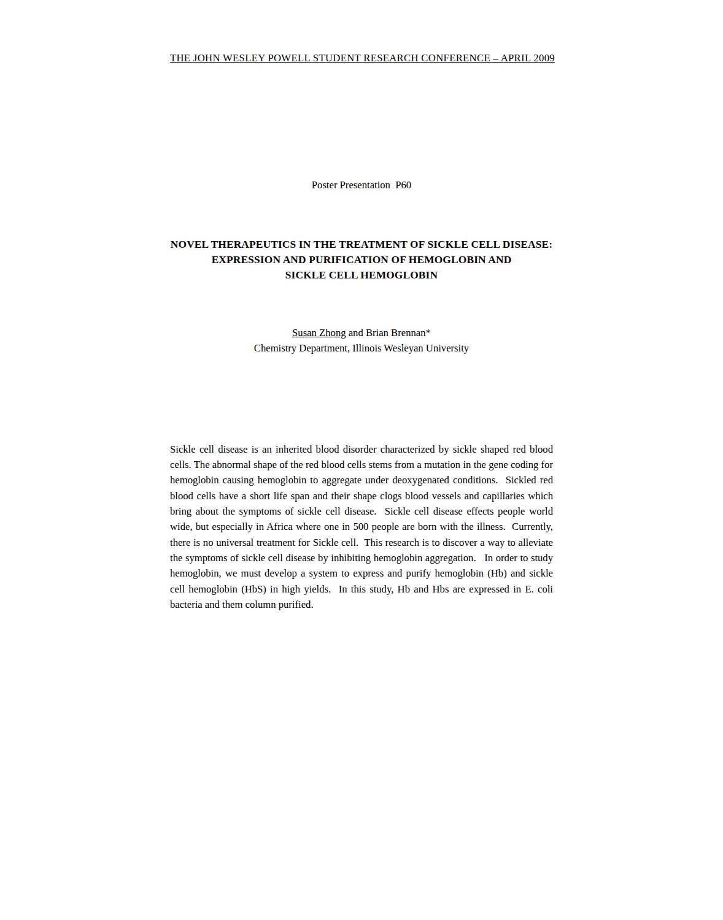THE JOHN WESLEY POWELL STUDENT RESEARCH CONFERENCE – APRIL 2009
Poster Presentation P60
NOVEL THERAPEUTICS IN THE TREATMENT OF SICKLE CELL DISEASE:
EXPRESSION AND PURIFICATION OF HEMOGLOBIN AND
SICKLE CELL HEMOGLOBIN
Susan Zhong and Brian Brennan*
Chemistry Department, Illinois Wesleyan University
Sickle cell disease is an inherited blood disorder characterized by sickle shaped red blood cells. The abnormal shape of the red blood cells stems from a mutation in the gene coding for hemoglobin causing hemoglobin to aggregate under deoxygenated conditions. Sickled red blood cells have a short life span and their shape clogs blood vessels and capillaries which bring about the symptoms of sickle cell disease. Sickle cell disease effects people world wide, but especially in Africa where one in 500 people are born with the illness. Currently, there is no universal treatment for Sickle cell. This research is to discover a way to alleviate the symptoms of sickle cell disease by inhibiting hemoglobin aggregation. In order to study hemoglobin, we must develop a system to express and purify hemoglobin (Hb) and sickle cell hemoglobin (HbS) in high yields. In this study, Hb and Hbs are expressed in E. coli bacteria and them column purified.